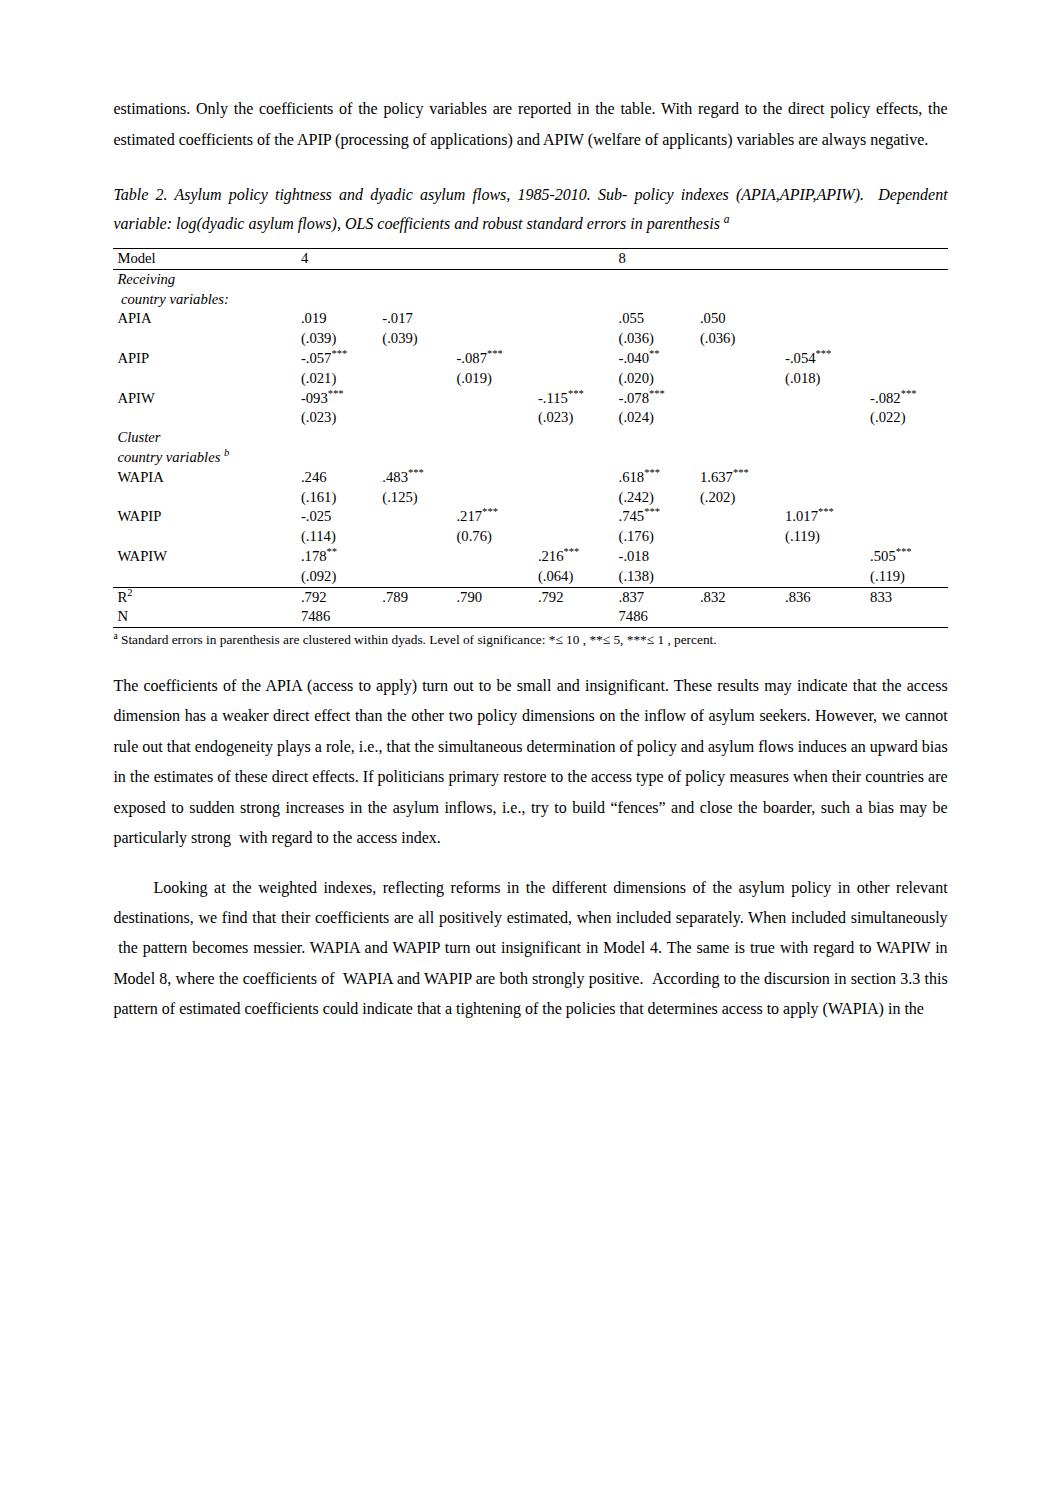estimations. Only the coefficients of the policy variables are reported in the table. With regard to the direct policy effects, the estimated coefficients of the APIP (processing of applications) and APIW (welfare of applicants) variables are always negative.
Table 2. Asylum policy tightness and dyadic asylum flows, 1985-2010. Sub- policy indexes (APIA,APIP,APIW). Dependent variable: log(dyadic asylum flows), OLS coefficients and robust standard errors in parenthesis a
| Model | 4 | 8 |
| Receiving country variables: | | |
| APIA | .019 | -.017 | | | .055 | .050 | | |
| | (.039) | (.039) | | | (.036) | (.036) | | |
| APIP | -.057 *** | | -.087 *** | | -.040 ** | | -.054 *** | |
| | (.021) | | (.019) | | (.020) | | (.018) | |
| APIW | -093 *** | | | -.115 *** | -.078 *** | | | -.082 *** |
| | (.023) | | | (.023) | (.024) | | | (.022) |
| Cluster country variables b | | |
| WAPIA | .246 | .483 *** | | | .618 *** | 1.637 *** | | |
| | (.161) | (.125) | | | (.242) | (.202) | | |
| WAPIP | -.025 | | .217 *** | | .745 *** | | 1.017 *** | |
| | (.114) | | (0.76) | | (.176) | | (.119) | |
| WAPIW | .178 ** | | | .216 *** | -.018 | | | .505 *** |
| | (.092) | | | (.064) | (.138) | | | (.119) |
| R 2 | .792 | .789 | .790 | .792 | .837 | .832 | .836 | 833 |
| N | 7486 | 7486 |
a Standard errors in parenthesis are clustered within dyads. Level of significance: *≤ 10 , **≤ 5, ***≤ 1 , percent.
The coefficients of the APIA (access to apply) turn out to be small and insignificant. These results may indicate that the access dimension has a weaker direct effect than the other two policy dimensions on the inflow of asylum seekers. However, we cannot rule out that endogeneity plays a role, i.e., that the simultaneous determination of policy and asylum flows induces an upward bias in the estimates of these direct effects. If politicians primary restore to the access type of policy measures when their countries are exposed to sudden strong increases in the asylum inflows, i.e., try to build “fences” and close the boarder, such a bias may be particularly strong with regard to the access index.
Looking at the weighted indexes, reflecting reforms in the different dimensions of the asylum policy in other relevant destinations, we find that their coefficients are all positively estimated, when included separately. When included simultaneously the pattern becomes messier. WAPIA and WAPIP turn out insignificant in Model 4. The same is true with regard to WAPIW in Model 8, where the coefficients of WAPIA and WAPIP are both strongly positive. According to the discursion in section 3.3 this pattern of estimated coefficients could indicate that a tightening of the policies that determines access to apply (WAPIA) in the